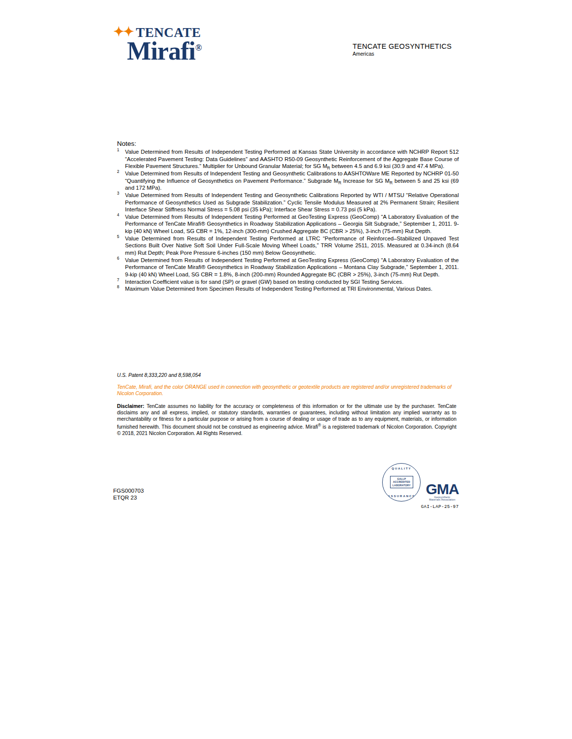✦✦ TENCATE
Mirafi®
TENCATE GEOSYNTHETICS
Americas
Notes:
1 Value Determined from Results of Independent Testing Performed at Kansas State University in accordance with NCHRP Report 512 “Accelerated Pavement Testing: Data Guidelines” and AASHTO R50-09 Geosynthetic Reinforcement of the Aggregate Base Course of Flexible Pavement Structures.” Multiplier for Unbound Granular Material; for SG MR between 4.5 and 6.9 ksi (30.9 and 47.4 MPa).
2 Value Determined from Results of Independent Testing and Geosynthetic Calibrations to AASHTOWare ME Reported by NCHRP 01-50 “Quantifying the Influence of Geosynthetics on Pavement Performance.” Subgrade MR Increase for SG MR between 5 and 25 ksi (69 and 172 MPa).
3 Value Determined from Results of Independent Testing and Geosynthetic Calibrations Reported by WTI / MTSU “Relative Operational Performance of Geosynthetics Used as Subgrade Stabilization.” Cyclic Tensile Modulus Measured at 2% Permanent Strain; Resilient Interface Shear Stiffness Normal Stress = 5.08 psi (35 kPa); Interface Shear Stress = 0.73 psi (5 kPa).
4 Value Determined from Results of Independent Testing Performed at GeoTesting Express (GeoComp) “A Laboratory Evaluation of the Performance of TenCate Mirafi® Geosynthetics in Roadway Stabilization Applications – Georgia Silt Subgrade,” September 1, 2011. 9-kip {40 kN} Wheel Load, SG CBR = 1%, 12-inch (300-mm) Crushed Aggregate BC (CBR > 25%), 3-inch (75-mm) Rut Depth.
5 Value Determined from Results of Independent Testing Performed at LTRC “Performance of Reinforced–Stabilized Unpaved Test Sections Built Over Native Soft Soil Under Full-Scale Moving Wheel Loads,” TRR Volume 2511, 2015. Measured at 0.34-inch (8.64 mm) Rut Depth; Peak Pore Pressure 6-inches (150 mm) Below Geosynthetic.
6 Value Determined from Results of Independent Testing Performed at GeoTesting Express (GeoComp) “A Laboratory Evaluation of the Performance of TenCate Mirafi® Geosynthetics in Roadway Stabilization Applications – Montana Clay Subgrade,” September 1, 2011. 9-kip (40 kN) Wheel Load, SG CBR = 1.8%, 8-inch (200-mm) Rounded Aggregate BC (CBR > 25%), 3-inch (75-mm) Rut Depth.
7 Interaction Coefficient value is for sand (SP) or gravel (GW) based on testing conducted by SGI Testing Services.
8 Maximum Value Determined from Specimen Results of Independent Testing Performed at TRI Environmental, Various Dates.
U.S. Patent 8,333,220 and 8,598,054
TenCate, Mirafi, and the color ORANGE used in connection with geosynthetic or geotextile products are registered and/or unregistered trademarks of Nicolon Corporation.
Disclaimer: TenCate assumes no liability for the accuracy or completeness of this information or for the ultimate use by the purchaser. TenCate disclaims any and all express, implied, or statutory standards, warranties or guarantees, including without limitation any implied warranty as to merchantability or fitness for a particular purpose or arising from a course of dealing or usage of trade as to any equipment, materials, or information furnished herewith. This document should not be construed as engineering advice. Mirafi® is a registered trademark of Nicolon Corporation. Copyright © 2018, 2021 Nicolon Corporation. All Rights Reserved.
FGS000703
ETQR 23
QUALITY
GALLP
ACCREDITED
LABORATORY
ASSURANCE
GMA
Geosynthetic
Materials Association
GAI-LAP-25-97